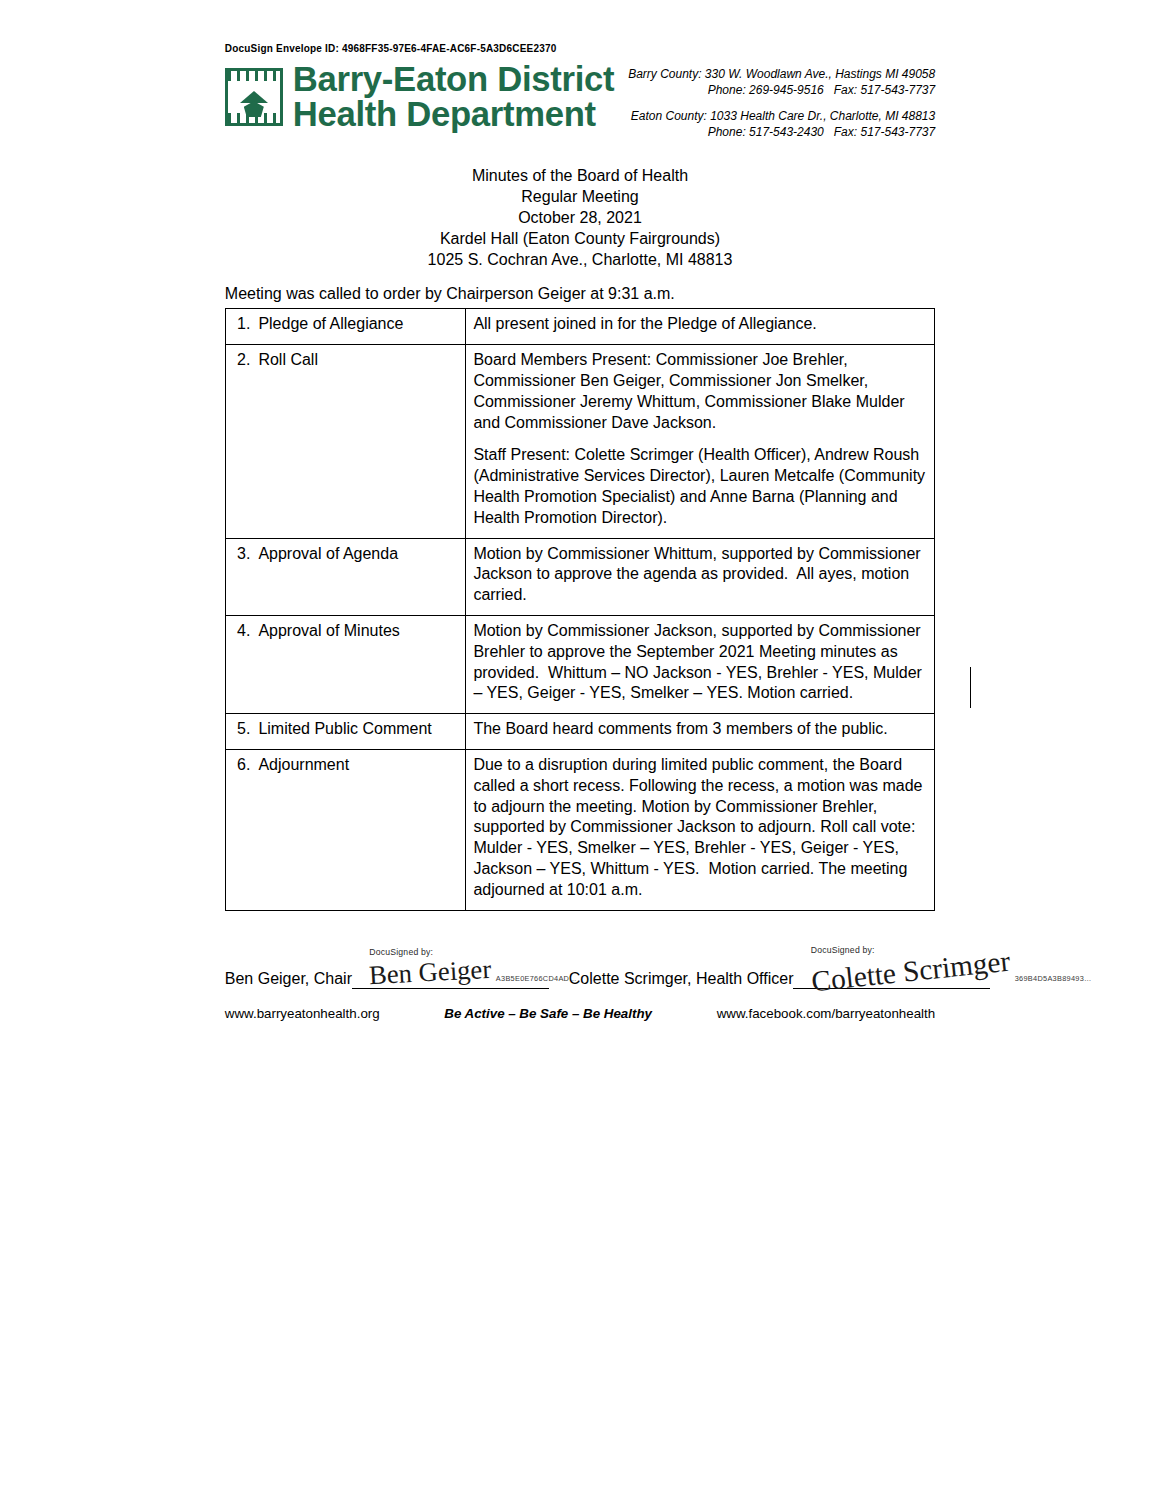DocuSign Envelope ID: 4968FF35-97E6-4FAE-AC6F-5A3D6CEE2370
Barry-Eaton District Health Department
Barry County: 330 W. Woodlawn Ave., Hastings MI 49058
Phone: 269-945-9516 Fax: 517-543-7737 Eaton County: 1033 Health Care Dr., Charlotte, MI 48813
Phone: 517-543-2430 Fax: 517-543-7737
Minutes of the Board of Health
Regular Meeting
October 28, 2021
Kardel Hall (Eaton County Fairgrounds)
1025 S. Cochran Ave., Charlotte, MI 48813
Meeting was called to order by Chairperson Geiger at 9:31 a.m.
| 1. Pledge of Allegiance | All present joined in for the Pledge of Allegiance. |
| 2. Roll Call | Board Members Present: Commissioner Joe Brehler, Commissioner Ben Geiger, Commissioner Jon Smelker, Commissioner Jeremy Whittum, Commissioner Blake Mulder and Commissioner Dave Jackson. Staff Present: Colette Scrimger (Health Officer), Andrew Roush (Administrative Services Director), Lauren Metcalfe (Community Health Promotion Specialist) and Anne Barna (Planning and Health Promotion Director). |
| 3. Approval of Agenda | Motion by Commissioner Whittum, supported by Commissioner Jackson to approve the agenda as provided. All ayes, motion carried. |
| 4. Approval of Minutes | Motion by Commissioner Jackson, supported by Commissioner Brehler to approve the September 2021 Meeting minutes as provided. Whittum – NO Jackson - YES, Brehler - YES, Mulder – YES, Geiger - YES, Smelker – YES. Motion carried. |
| 5. Limited Public Comment | The Board heard comments from 3 members of the public. |
| 6. Adjournment | Due to a disruption during limited public comment, the Board called a short recess. Following the recess, a motion was made to adjourn the meeting. Motion by Commissioner Brehler, supported by Commissioner Jackson to adjourn. Roll call vote: Mulder - YES, Smelker – YES, Brehler - YES, Geiger - YES, Jackson – YES, Whittum - YES. Motion carried. The meeting adjourned at 10:01 a.m. |
Ben Geiger, Chair DocuSigned by:
Ben Geiger A3B5E0E766CD4AD…
Colette Scrimger, Health Officer DocuSigned by:
Colette Scrimger 369B4D5A3B89493…
www.barryeatonhealth.org Be Active – Be Safe – Be Healthy www.facebook.com/barryeatonhealth